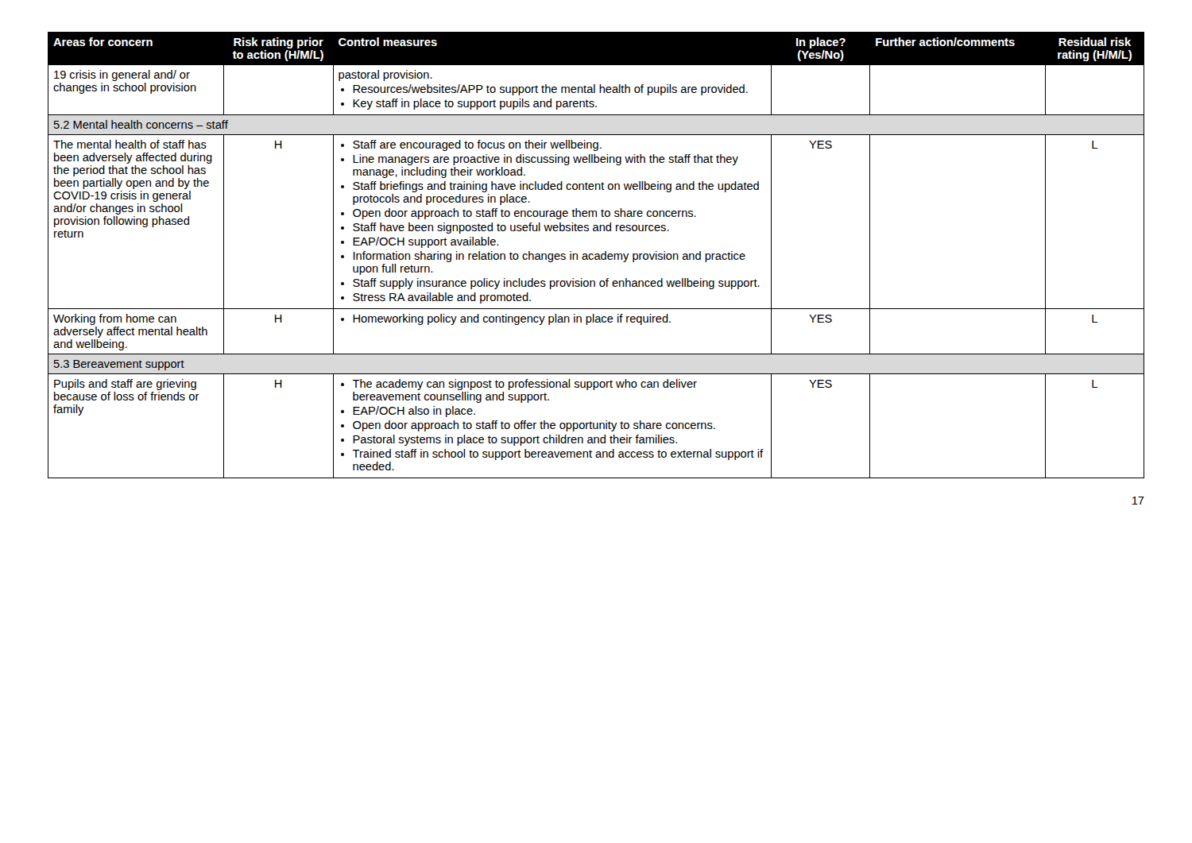| Areas for concern | Risk rating prior to action (H/M/L) | Control measures | In place? (Yes/No) | Further action/comments | Residual risk rating (H/M/L) |
| --- | --- | --- | --- | --- | --- |
| 19 crisis in general and/ or changes in school provision | | pastoral provision. Resources/websites/APP to support the mental health of pupils are provided. Key staff in place to support pupils and parents. | | | |
| 5.2 Mental health concerns – staff |
| The mental health of staff has been adversely affected during the period that the school has been partially open and by the COVID-19 crisis in general and/or changes in school provision following phased return | H | Staff are encouraged to focus on their wellbeing. Line managers are proactive in discussing wellbeing with the staff that they manage, including their workload. Staff briefings and training have included content on wellbeing and the updated protocols and procedures in place. Open door approach to staff to encourage them to share concerns. Staff have been signposted to useful websites and resources. EAP/OCH support available. Information sharing in relation to changes in academy provision and practice upon full return. Staff supply insurance policy includes provision of enhanced wellbeing support. Stress RA available and promoted. | YES | | L |
| Working from home can adversely affect mental health and wellbeing. | H | Homeworking policy and contingency plan in place if required. | YES | | L |
| 5.3 Bereavement support |
| Pupils and staff are grieving because of loss of friends or family | H | The academy can signpost to professional support who can deliver bereavement counselling and support. EAP/OCH also in place. Open door approach to staff to offer the opportunity to share concerns. Pastoral systems in place to support children and their families. Trained staff in school to support bereavement and access to external support if needed. | YES | | L |
17